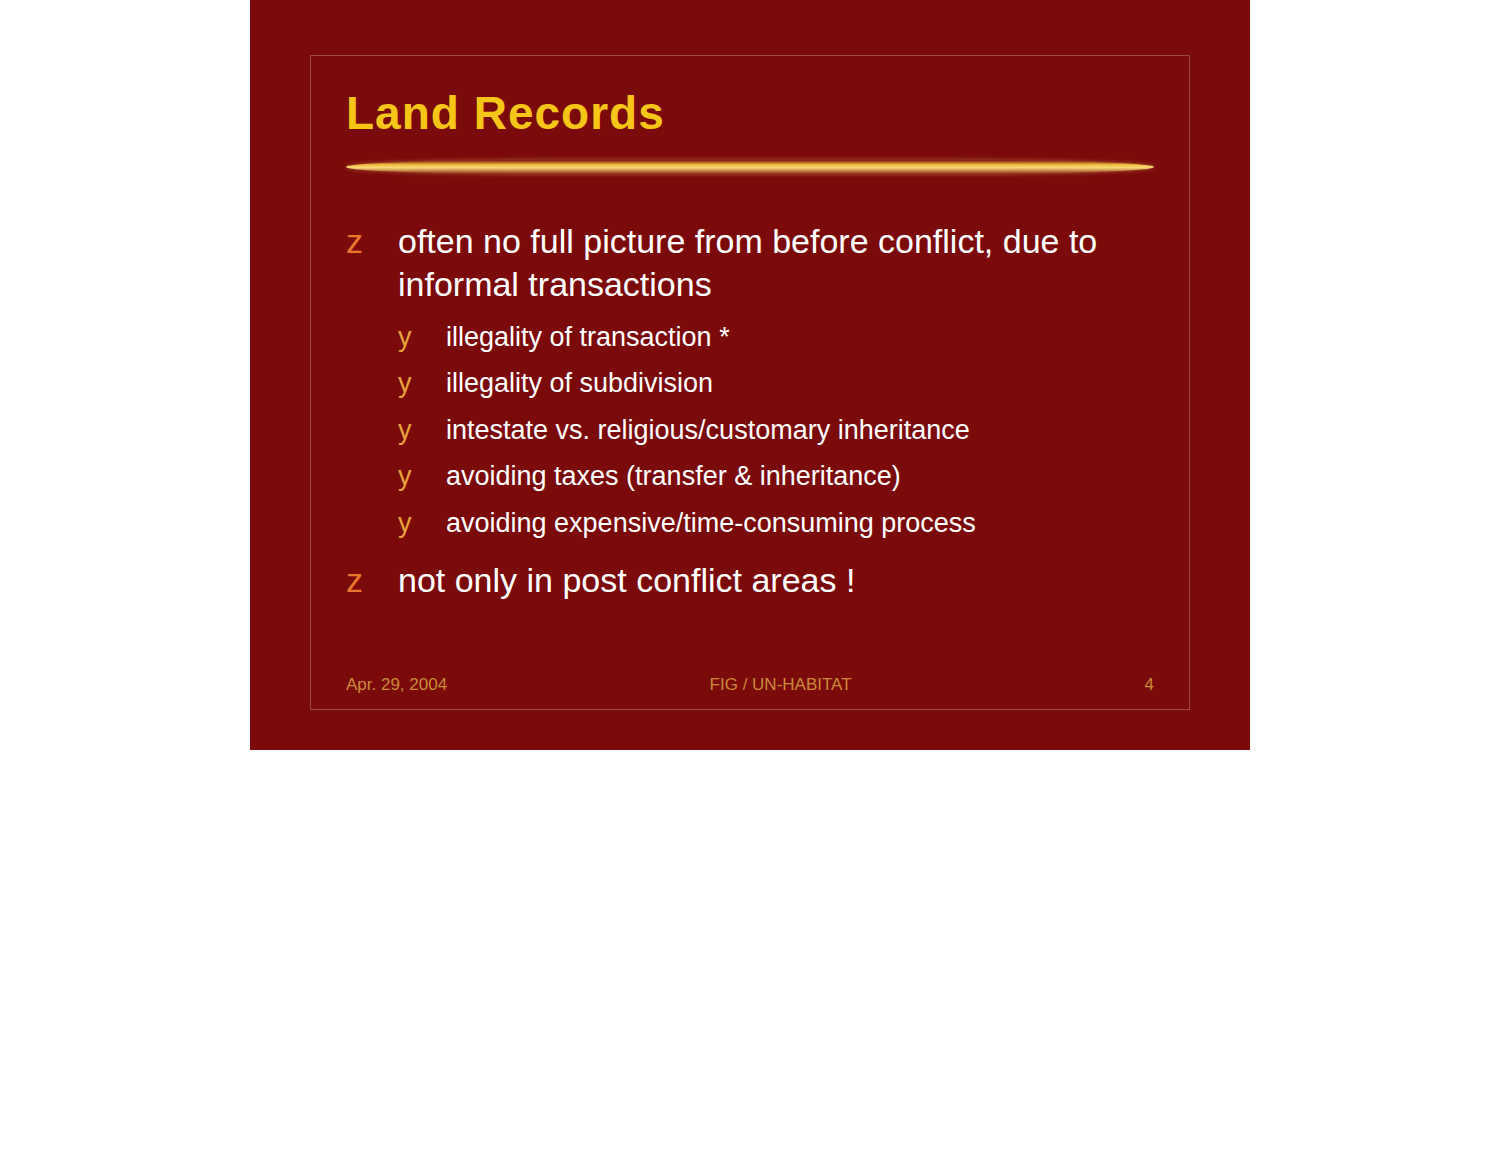Land Records
z often no full picture from before conflict, due to informal transactions
yillegality of transaction *
yillegality of subdivision
yintestate vs. religious/customary inheritance
yavoiding taxes (transfer & inheritance)
yavoiding expensive/time-consuming process
z not only in post conflict areas !
Apr. 29, 2004
FIG / UN-HABITAT
4